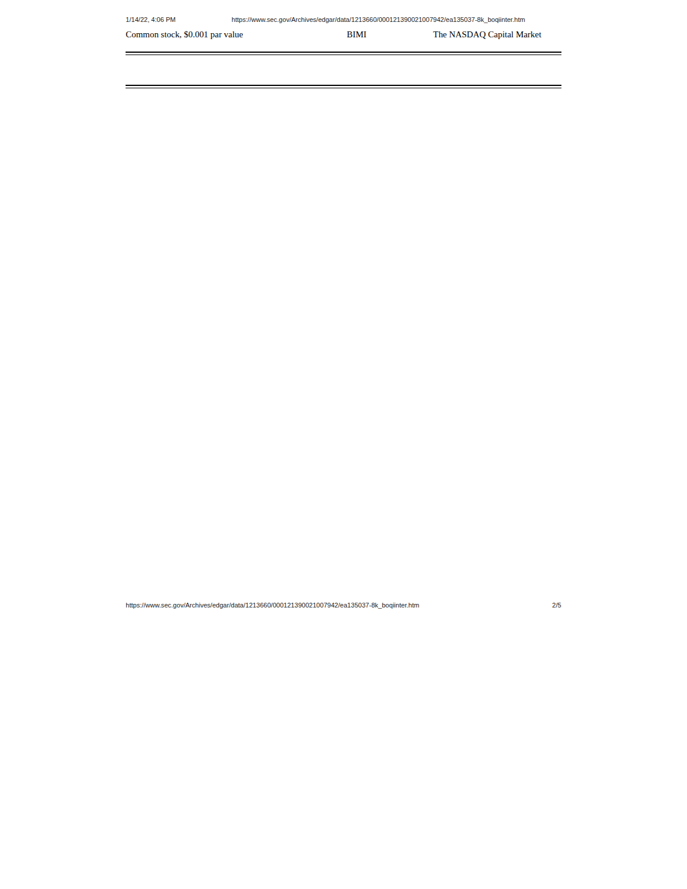1/14/22, 4:06 PM https://www.sec.gov/Archives/edgar/data/1213660/000121390021007942/ea135037-8k_boqiinter.htm
| Common stock, $0.001 par value | BIMI | The NASDAQ Capital Market |
https://www.sec.gov/Archives/edgar/data/1213660/000121390021007942/ea135037-8k_boqiinter.htm 2/5